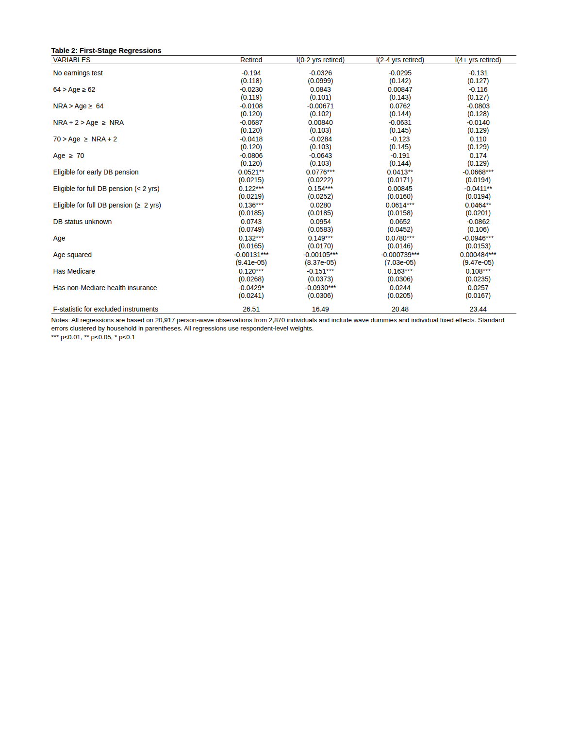Table 2: First-Stage Regressions
| VARIABLES | Retired | I(0-2 yrs retired) | I(2-4 yrs retired) | I(4+ yrs retired) |
| --- | --- | --- | --- | --- |
| No earnings test | -0.194 | -0.0326 | -0.0295 | -0.131 |
| | (0.118) | (0.0999) | (0.142) | (0.127) |
| 64 > Age ≥ 62 | -0.0230 | 0.0843 | 0.00847 | -0.116 |
| | (0.119) | (0.101) | (0.143) | (0.127) |
| NRA > Age ≥ 64 | -0.0108 | -0.00671 | 0.0762 | -0.0803 |
| | (0.120) | (0.102) | (0.144) | (0.128) |
| NRA + 2 > Age ≥ NRA | -0.0687 | 0.00840 | -0.0631 | -0.0140 |
| | (0.120) | (0.103) | (0.145) | (0.129) |
| 70 > Age ≥ NRA + 2 | -0.0418 | -0.0284 | -0.123 | 0.110 |
| | (0.120) | (0.103) | (0.145) | (0.129) |
| Age ≥ 70 | -0.0806 | -0.0643 | -0.191 | 0.174 |
| | (0.120) | (0.103) | (0.144) | (0.129) |
| Eligible for early DB pension | 0.0521** | 0.0776*** | 0.0413** | -0.0668*** |
| | (0.0215) | (0.0222) | (0.0171) | (0.0194) |
| Eligible for full DB pension (< 2 yrs) | 0.122*** | 0.154*** | 0.00845 | -0.0411** |
| | (0.0219) | (0.0252) | (0.0160) | (0.0194) |
| Eligible for full DB pension (≥ 2 yrs) | 0.136*** | 0.0280 | 0.0614*** | 0.0464** |
| | (0.0185) | (0.0185) | (0.0158) | (0.0201) |
| DB status unknown | 0.0743 | 0.0954 | 0.0652 | -0.0862 |
| | (0.0749) | (0.0583) | (0.0452) | (0.106) |
| Age | 0.132*** | 0.149*** | 0.0780*** | -0.0946*** |
| | (0.0165) | (0.0170) | (0.0146) | (0.0153) |
| Age squared | -0.00131*** | -0.00105*** | -0.000739*** | 0.000484*** |
| | (9.41e-05) | (8.37e-05) | (7.03e-05) | (9.47e-05) |
| Has Medicare | 0.120*** | -0.151*** | 0.163*** | 0.108*** |
| | (0.0268) | (0.0373) | (0.0306) | (0.0235) |
| Has non-Mediare health insurance | -0.0429* | -0.0930*** | 0.0244 | 0.0257 |
| | (0.0241) | (0.0306) | (0.0205) | (0.0167) |
| F-statistic for excluded instruments | 26.51 | 16.49 | 20.48 | 23.44 |
Notes: All regressions are based on 20,917 person-wave observations from 2,870 individuals and include wave dummies and individual fixed effects. Standard errors clustered by household in parentheses. All regressions use respondent-level weights.
*** p<0.01, ** p<0.05, * p<0.1